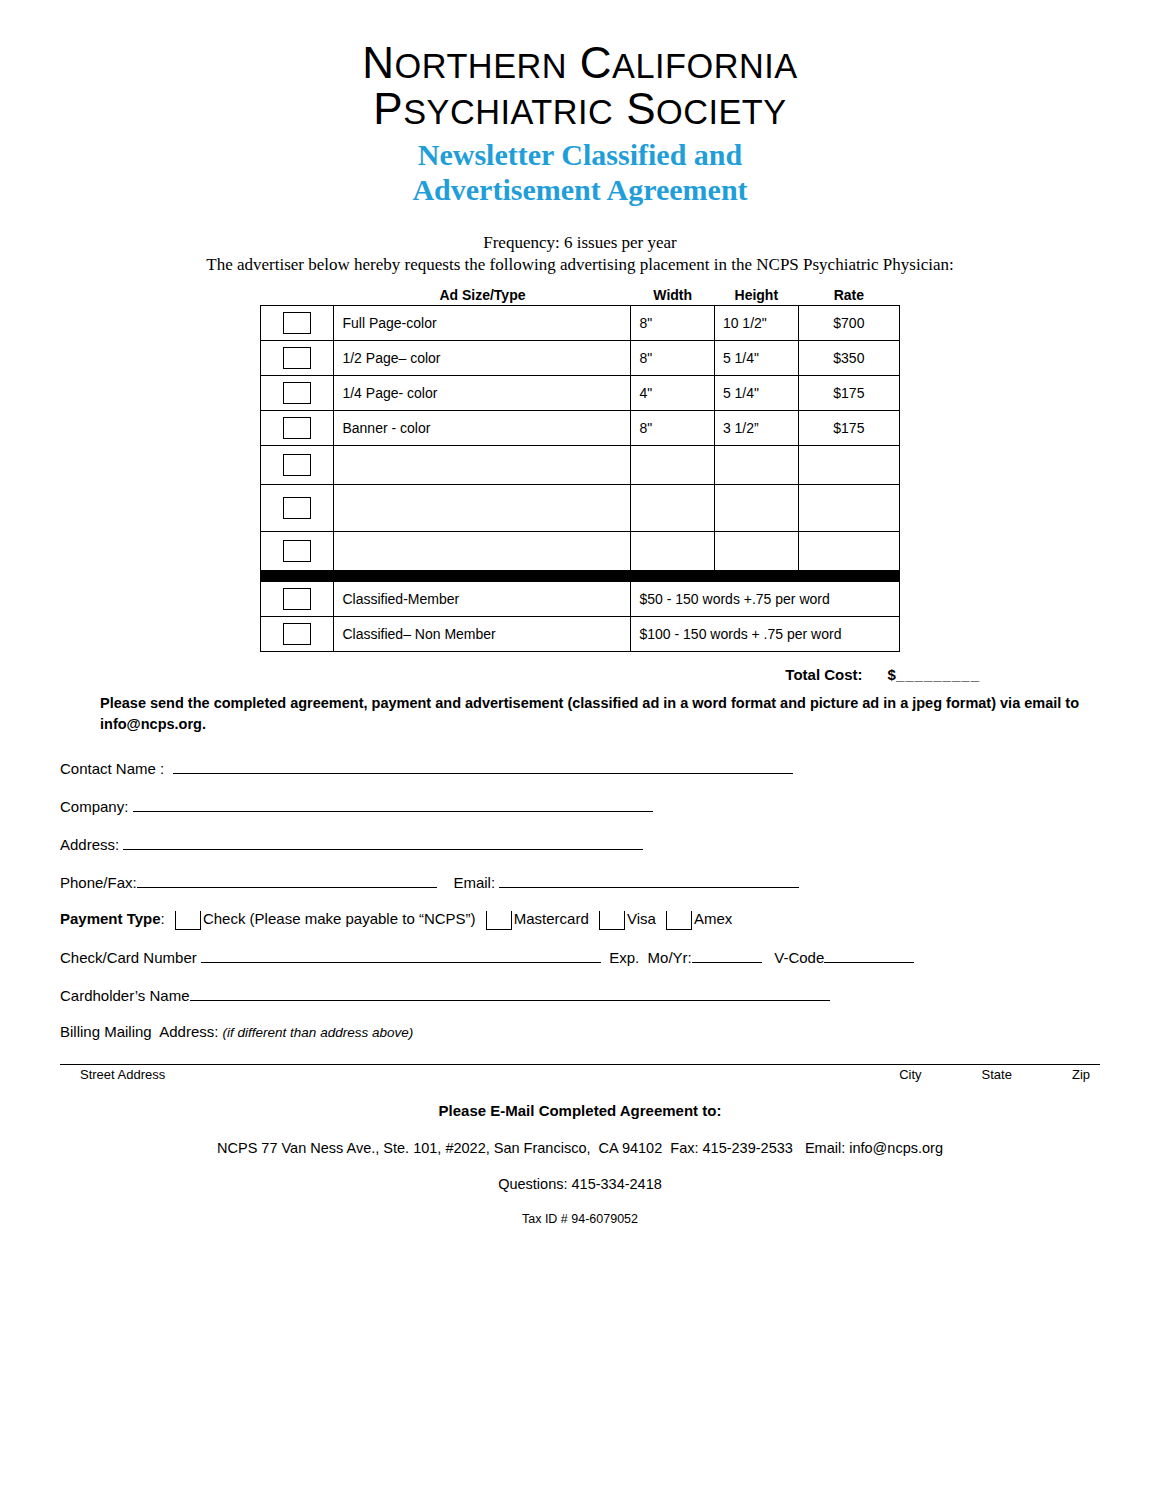NORTHERN CALIFORNIA
PSYCHIATRIC SOCIETY
Newsletter Classified and
Advertisement Agreement
Frequency: 6 issues per year
The advertiser below hereby requests the following advertising placement in the NCPS Psychiatric Physician:
| | Ad Size/Type | Width | Height | Rate |
| --- | --- | --- | --- | --- |
| | Full Page-color | 8" | 10 1/2" | $700 |
| | 1/2 Page– color | 8" | 5 1/4" | $350 |
| | 1/4 Page- color | 4" | 5 1/4" | $175 |
| | Banner - color | 8" | 3 1/2” | $175 |
| | Classified-Member | $50 - 150 words +.75 per word |
| | Classified– Non Member | $100 - 150 words + .75 per word |
Total Cost: $_________
Please send the completed agreement, payment and advertisement (classified ad in a word format and picture ad in a jpeg format) via email to info@ncps.org.
Contact Name :
Company:
Address:
Phone/Fax: Email:
Payment Type: Check (Please make payable to “NCPS”) Mastercard Visa Amex
Check/Card Number Exp. Mo/Yr: V-Code
Cardholder’s Name
Billing Mailing Address: (if different than address above)
Street Address City State Zip
Please E-Mail Completed Agreement to:
NCPS 77 Van Ness Ave., Ste. 101, #2022, San Francisco, CA 94102 Fax: 415-239-2533 Email: info@ncps.org
Questions: 415-334-2418
Tax ID # 94-6079052